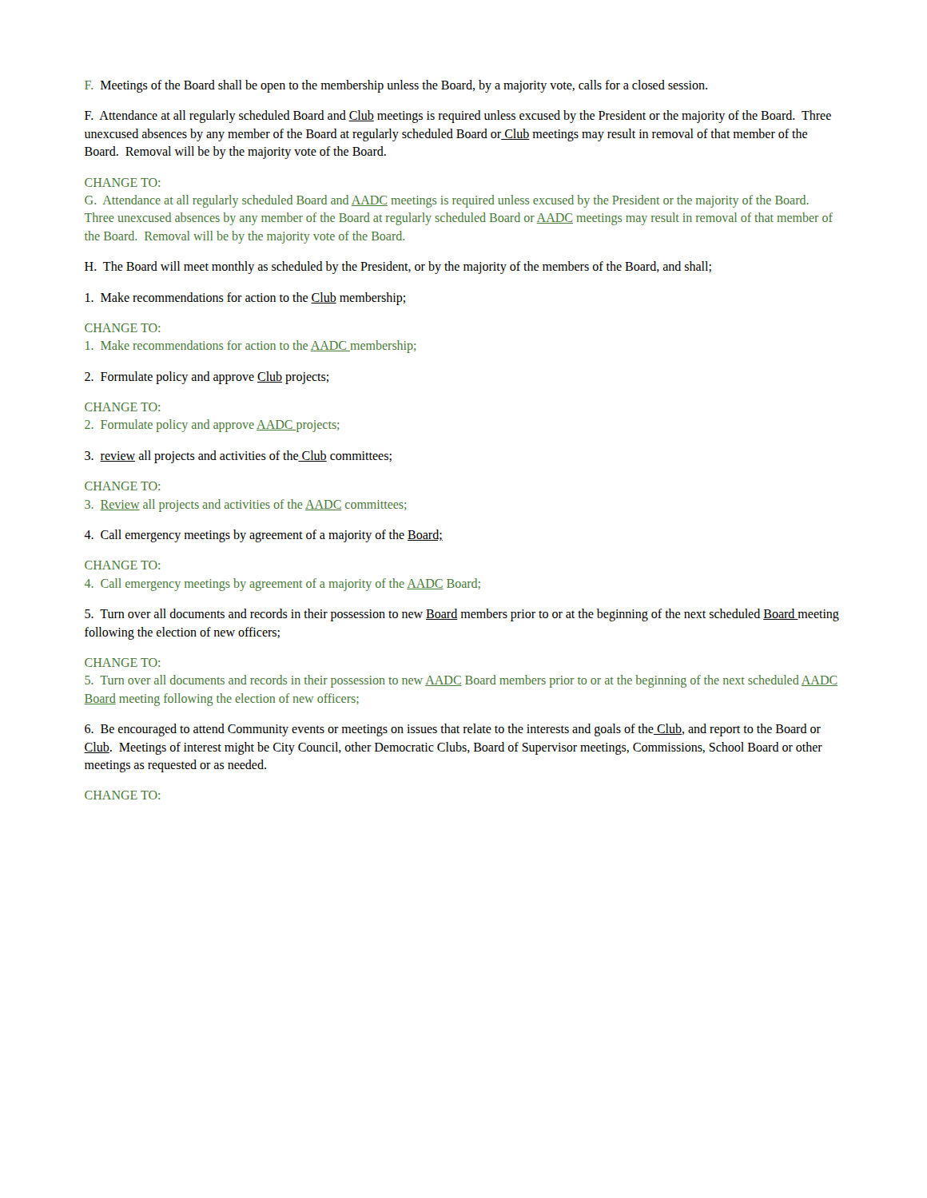F. Meetings of the Board shall be open to the membership unless the Board, by a majority vote, calls for a closed session.
F. Attendance at all regularly scheduled Board and Club meetings is required unless excused by the President or the majority of the Board. Three unexcused absences by any member of the Board at regularly scheduled Board or Club meetings may result in removal of that member of the Board. Removal will be by the majority vote of the Board.
CHANGE TO:
G. Attendance at all regularly scheduled Board and AADC meetings is required unless excused by the President or the majority of the Board. Three unexcused absences by any member of the Board at regularly scheduled Board or AADC meetings may result in removal of that member of the Board. Removal will be by the majority vote of the Board.
H. The Board will meet monthly as scheduled by the President, or by the majority of the members of the Board, and shall;
1. Make recommendations for action to the Club membership;
CHANGE TO:
1. Make recommendations for action to the AADC membership;
2. Formulate policy and approve Club projects;
CHANGE TO:
2. Formulate policy and approve AADC projects;
3. review all projects and activities of the Club committees;
CHANGE TO:
3. Review all projects and activities of the AADC committees;
4. Call emergency meetings by agreement of a majority of the Board;
CHANGE TO:
4. Call emergency meetings by agreement of a majority of the AADC Board;
5. Turn over all documents and records in their possession to new Board members prior to or at the beginning of the next scheduled Board meeting following the election of new officers;
CHANGE TO:
5. Turn over all documents and records in their possession to new AADC Board members prior to or at the beginning of the next scheduled AADC Board meeting following the election of new officers;
6. Be encouraged to attend Community events or meetings on issues that relate to the interests and goals of the Club, and report to the Board or Club. Meetings of interest might be City Council, other Democratic Clubs, Board of Supervisor meetings, Commissions, School Board or other meetings as requested or as needed.
CHANGE TO: